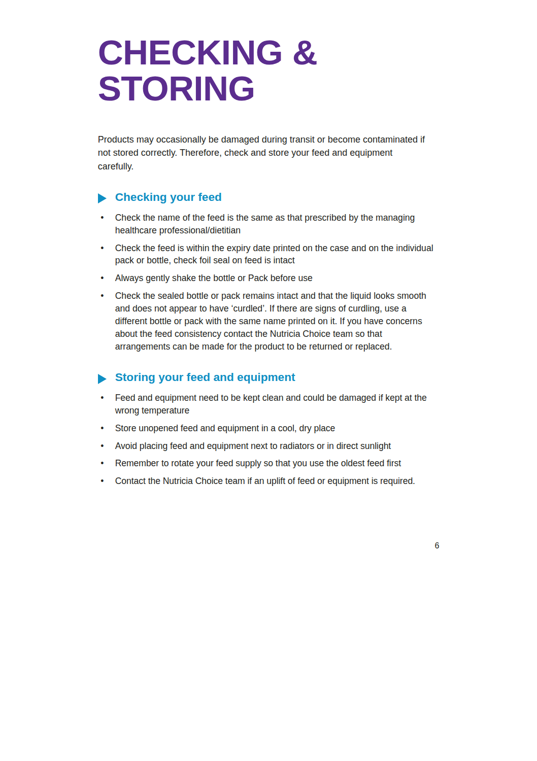CHECKING & STORING
Products may occasionally be damaged during transit or become contaminated if not stored correctly. Therefore, check and store your feed and equipment carefully.
Checking your feed
Check the name of the feed is the same as that prescribed by the managing healthcare professional/dietitian
Check the feed is within the expiry date printed on the case and on the individual pack or bottle, check foil seal on feed is intact
Always gently shake the bottle or Pack before use
Check the sealed bottle or pack remains intact and that the liquid looks smooth and does not appear to have ‘curdled’. If there are signs of curdling, use a different bottle or pack with the same name printed on it. If you have concerns about the feed consistency contact the Nutricia Choice team so that arrangements can be made for the product to be returned or replaced.
Storing your feed and equipment
Feed and equipment need to be kept clean and could be damaged if kept at the wrong temperature
Store unopened feed and equipment in a cool, dry place
Avoid placing feed and equipment next to radiators or in direct sunlight
Remember to rotate your feed supply so that you use the oldest feed first
Contact the Nutricia Choice team if an uplift of feed or equipment is required.
6